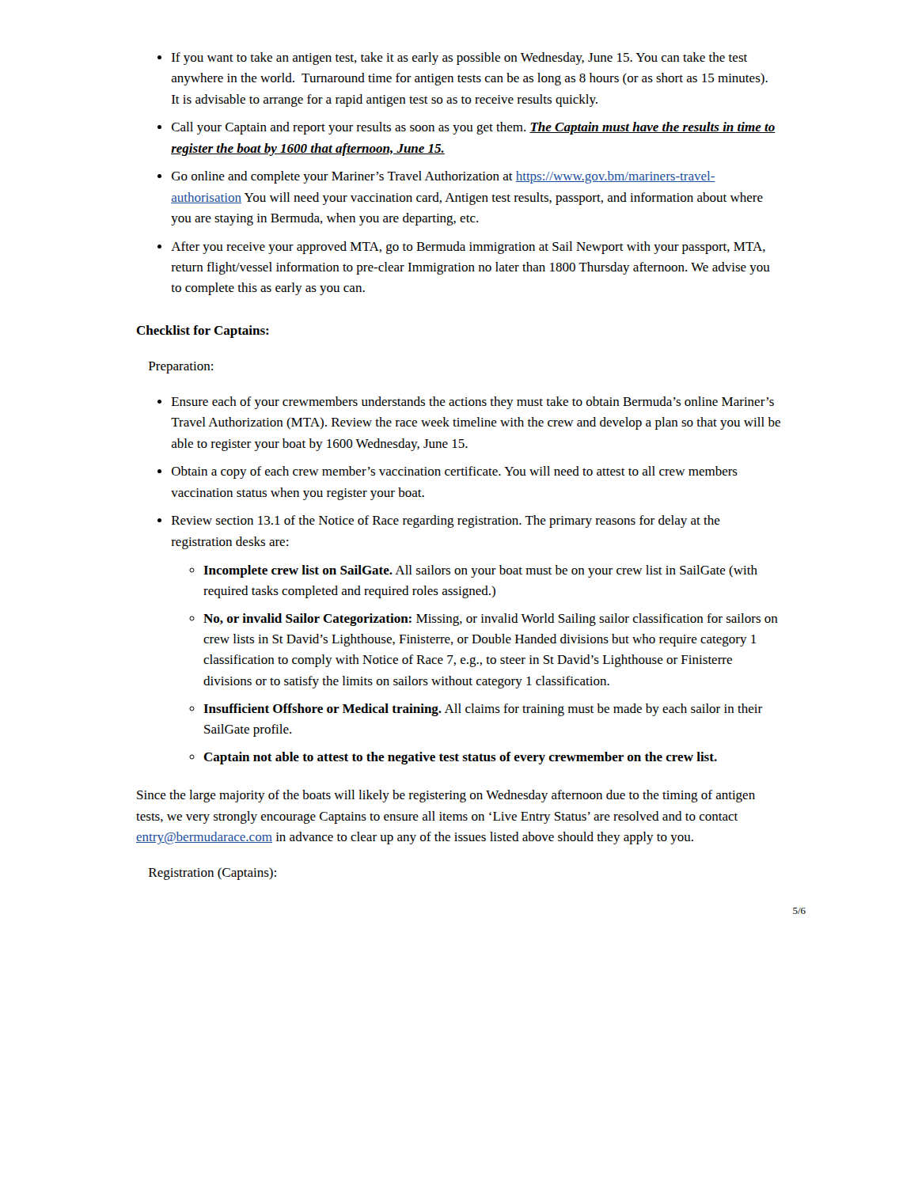If you want to take an antigen test, take it as early as possible on Wednesday, June 15. You can take the test anywhere in the world. Turnaround time for antigen tests can be as long as 8 hours (or as short as 15 minutes). It is advisable to arrange for a rapid antigen test so as to receive results quickly.
Call your Captain and report your results as soon as you get them. The Captain must have the results in time to register the boat by 1600 that afternoon, June 15.
Go online and complete your Mariner’s Travel Authorization at https://www.gov.bm/mariners-travel-authorisation You will need your vaccination card, Antigen test results, passport, and information about where you are staying in Bermuda, when you are departing, etc.
After you receive your approved MTA, go to Bermuda immigration at Sail Newport with your passport, MTA, return flight/vessel information to pre-clear Immigration no later than 1800 Thursday afternoon. We advise you to complete this as early as you can.
Checklist for Captains:
Preparation:
Ensure each of your crewmembers understands the actions they must take to obtain Bermuda’s online Mariner’s Travel Authorization (MTA). Review the race week timeline with the crew and develop a plan so that you will be able to register your boat by 1600 Wednesday, June 15.
Obtain a copy of each crew member’s vaccination certificate. You will need to attest to all crew members vaccination status when you register your boat.
Review section 13.1 of the Notice of Race regarding registration. The primary reasons for delay at the registration desks are:
Incomplete crew list on SailGate. All sailors on your boat must be on your crew list in SailGate (with required tasks completed and required roles assigned.)
No, or invalid Sailor Categorization: Missing, or invalid World Sailing sailor classification for sailors on crew lists in St David’s Lighthouse, Finisterre, or Double Handed divisions but who require category 1 classification to comply with Notice of Race 7, e.g., to steer in St David’s Lighthouse or Finisterre divisions or to satisfy the limits on sailors without category 1 classification.
Insufficient Offshore or Medical training. All claims for training must be made by each sailor in their SailGate profile.
Captain not able to attest to the negative test status of every crewmember on the crew list.
Since the large majority of the boats will likely be registering on Wednesday afternoon due to the timing of antigen tests, we very strongly encourage Captains to ensure all items on ‘Live Entry Status’ are resolved and to contact entry@bermudarace.com in advance to clear up any of the issues listed above should they apply to you.
Registration (Captains):
5/6